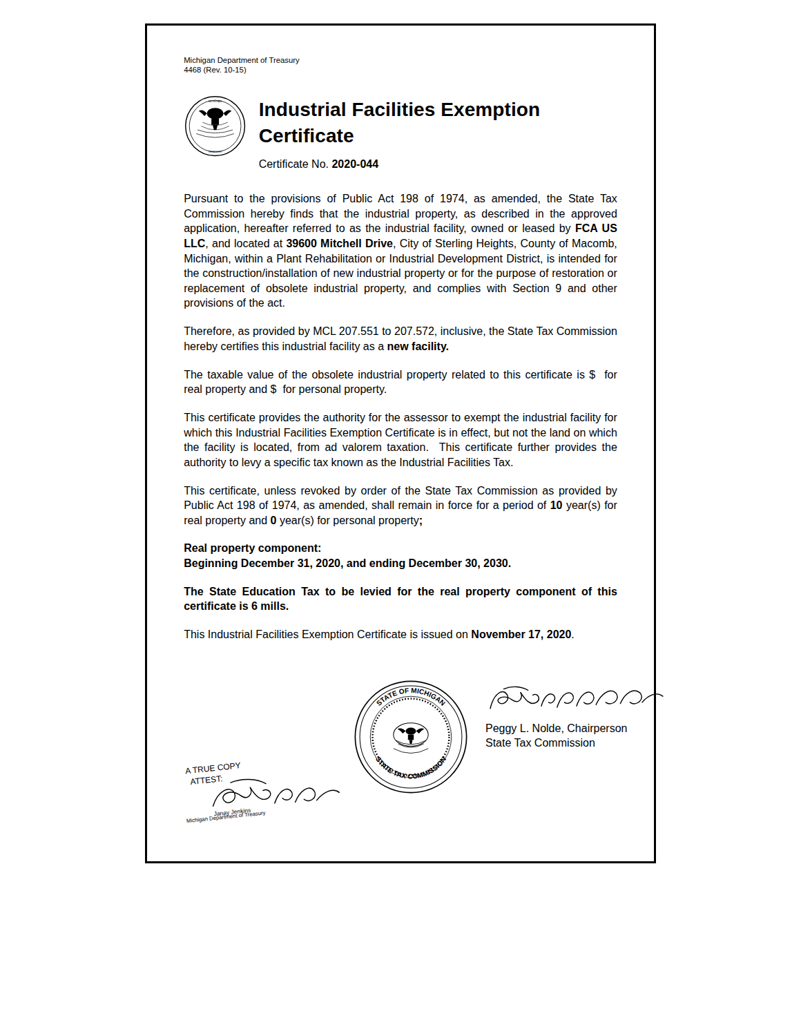Michigan Department of Treasury
4468 (Rev. 10-15)
MICHIGAN TREASURY
Industrial Facilities Exemption Certificate
Certificate No. 2020-044
Pursuant to the provisions of Public Act 198 of 1974, as amended, the State Tax Commission hereby finds that the industrial property, as described in the approved application, hereafter referred to as the industrial facility, owned or leased by FCA US LLC, and located at 39600 Mitchell Drive, City of Sterling Heights, County of Macomb, Michigan, within a Plant Rehabilitation or Industrial Development District, is intended for the construction/installation of new industrial property or for the purpose of restoration or replacement of obsolete industrial property, and complies with Section 9 and other provisions of the act.
Therefore, as provided by MCL 207.551 to 207.572, inclusive, the State Tax Commission hereby certifies this industrial facility as a new facility.
The taxable value of the obsolete industrial property related to this certificate is $ for real property and $ for personal property.
This certificate provides the authority for the assessor to exempt the industrial facility for which this Industrial Facilities Exemption Certificate is in effect, but not the land on which the facility is located, from ad valorem taxation. This certificate further provides the authority to levy a specific tax known as the Industrial Facilities Tax.
This certificate, unless revoked by order of the State Tax Commission as provided by Public Act 198 of 1974, as amended, shall remain in force for a period of 10 year(s) for real property and 0 year(s) for personal property;
Real property component:
Beginning December 31, 2020, and ending December 30, 2030.
The State Education Tax to be levied for the real property component of this certificate is 6 mills.
This Industrial Facilities Exemption Certificate is issued on November 17, 2020.
STATE OF MICHIGAN STATE TAX COMMISSION
Peggy L. Nolde, Chairperson
State Tax Commission
A TRUE COPY ATTEST: Janay Jenkins Michigan Department of Treasury